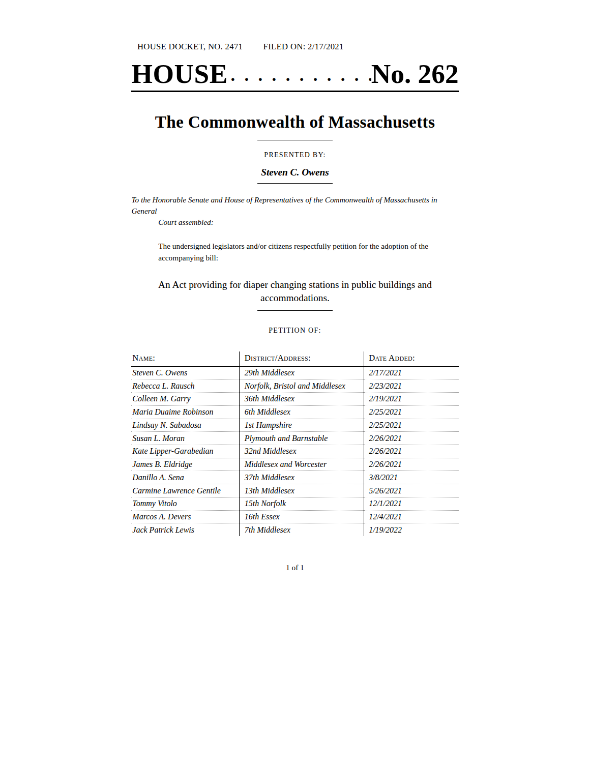HOUSE DOCKET, NO. 2471 FILED ON: 2/17/2021
HOUSE . . . . . . . . . . . . . . . . No. 262
The Commonwealth of Massachusetts
PRESENTED BY:
Steven C. Owens
To the Honorable Senate and House of Representatives of the Commonwealth of Massachusetts in General Court assembled:
The undersigned legislators and/or citizens respectfully petition for the adoption of the accompanying bill:
An Act providing for diaper changing stations in public buildings and accommodations.
PETITION OF:
| Name: | District/Address: | Date Added: |
| --- | --- | --- |
| Steven C. Owens | 29th Middlesex | 2/17/2021 |
| Rebecca L. Rausch | Norfolk, Bristol and Middlesex | 2/23/2021 |
| Colleen M. Garry | 36th Middlesex | 2/19/2021 |
| Maria Duaime Robinson | 6th Middlesex | 2/25/2021 |
| Lindsay N. Sabadosa | 1st Hampshire | 2/25/2021 |
| Susan L. Moran | Plymouth and Barnstable | 2/26/2021 |
| Kate Lipper-Garabedian | 32nd Middlesex | 2/26/2021 |
| James B. Eldridge | Middlesex and Worcester | 2/26/2021 |
| Danillo A. Sena | 37th Middlesex | 3/8/2021 |
| Carmine Lawrence Gentile | 13th Middlesex | 5/26/2021 |
| Tommy Vitolo | 15th Norfolk | 12/1/2021 |
| Marcos A. Devers | 16th Essex | 12/4/2021 |
| Jack Patrick Lewis | 7th Middlesex | 1/19/2022 |
1 of 1